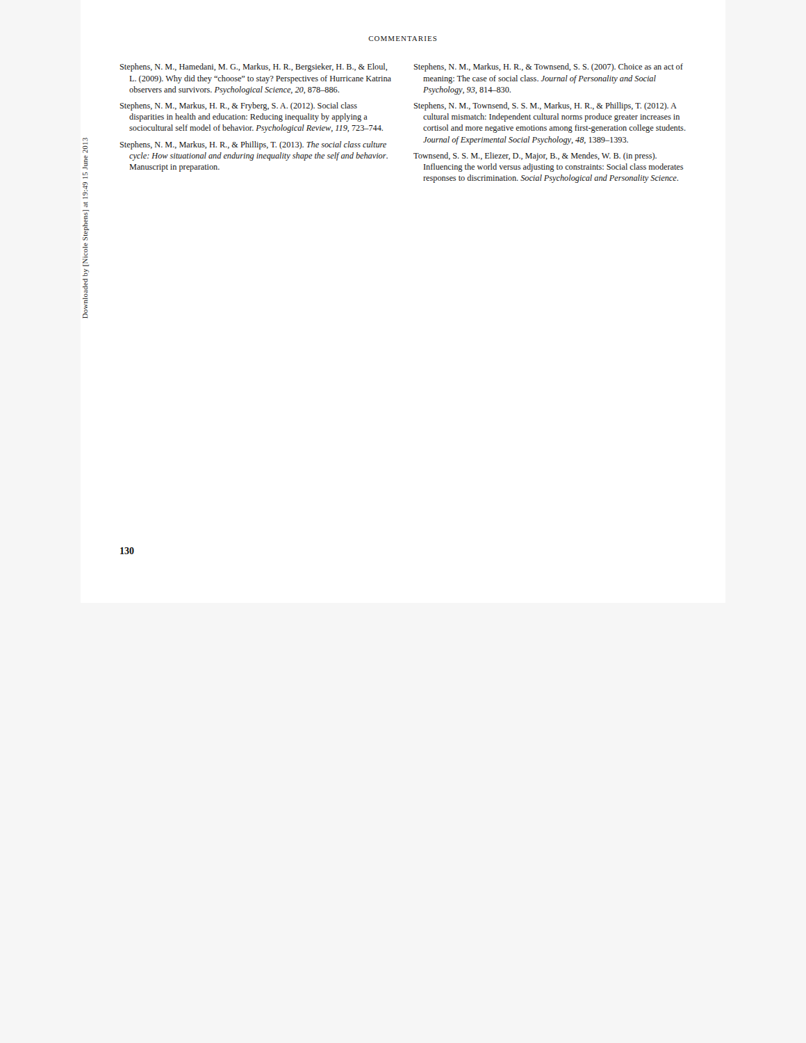Downloaded by [Nicole Stephens] at 19:49 15 June 2013
Commentaries
Stephens, N. M., Hamedani, M. G., Markus, H. R., Bergsieker, H. B., & Eloul, L. (2009). Why did they “choose” to stay? Perspectives of Hurricane Katrina observers and survivors. Psychological Science, 20, 878–886.
Stephens, N. M., Markus, H. R., & Fryberg, S. A. (2012). Social class disparities in health and education: Reducing inequality by applying a sociocultural self model of behavior. Psychological Review, 119, 723–744.
Stephens, N. M., Markus, H. R., & Phillips, T. (2013). The social class culture cycle: How situational and enduring inequality shape the self and behavior. Manuscript in preparation.
Stephens, N. M., Markus, H. R., & Townsend, S. S. (2007). Choice as an act of meaning: The case of social class. Journal of Personality and Social Psychology, 93, 814–830.
Stephens, N. M., Townsend, S. S. M., Markus, H. R., & Phillips, T. (2012). A cultural mismatch: Independent cultural norms produce greater increases in cortisol and more negative emotions among first-generation college students. Journal of Experimental Social Psychology, 48, 1389–1393.
Townsend, S. S. M., Eliezer, D., Major, B., & Mendes, W. B. (in press). Influencing the world versus adjusting to constraints: Social class moderates responses to discrimination. Social Psychological and Personality Science.
130